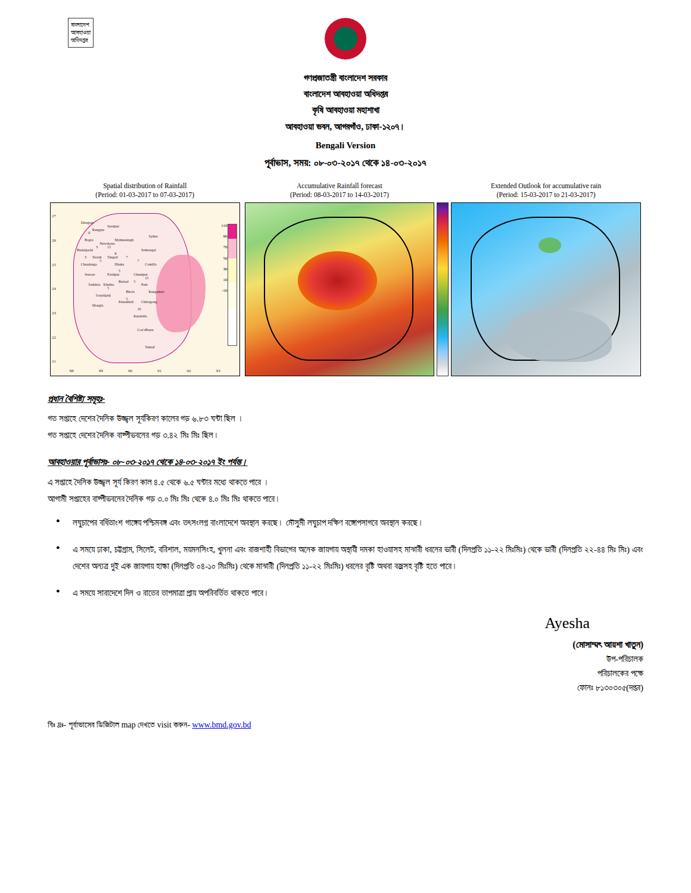বাংলাদেশ
আবহাওয়া
অধিদপ্তর
গণপ্রজাতন্ত্রী বাংলাদেশ সরকার
বাংলাদেশ আবহাওয়া অধিদপ্তর
কৃষি আবহাওয়া মহাশাখা
আবহাওয়া ভবন, আগরগাঁও, ঢাকা-১২০৭।
Bengali Version
পূর্বাভাস, সময়: ০৮-০৩-২০১৭ থেকে ১৪-০৩-২০১৭
| Spatial distribution of Rainfall (Period: 01-03-2017 to 07-03-2017) 110 90 70 50 30 10 -10 27 26 25 24 23 22 21 88 89 90 91 92 93 Dinajpur Rangpur Syedpur Bogra Badalgachi Netrokona Mymensingh Sylhet Srimongal Tarash Tangail Chuadanga Dhaka Comilla Jessore Faridpur Chandpur Satkhira Khulna Barisal Feni Gopalganj Bhola Rangamati Mongla Patuakhali Chittagong Kutubdia Cox'sBazar Teknaf 0 3 3 15 5 8 7 7 5 5 15 5 5 10 | Accumulative Rainfall forecast (Period: 08-03-2017 to 14-03-2017) | 250 200 175 150 125 100 90 80 70 60 50 40 35 30 25 20 16 13 10 7.5 5 2.5 2 1.5 1 0.5 | Extended Outlook for accumulative rain (Period: 15-03-2017 to 21-03-2017) |
প্রধান বৈশিষ্ট্য সমূহঃ-
গত সপ্তাহে দেশের দৈনিক উজ্জ্বল সূর্যকিরণ কালের গড় ৬.৮৩ ঘন্টা ছিল ।
গত সপ্তাহে দেশের দৈনিক বাষ্পীভবনের গড় ৩.৪২ মিঃ মিঃ ছিল।
আবহাওয়ার পূর্বাভাসঃ- ০৮-০৩-২০১৭ থেকে ১৪-০৩-২০১৭ ইং পর্যন্ত।
এ সপ্তাহে দৈনিক উজ্জ্বল সূর্য কিরণ কাল ৪.৫ থেকে ৬.৫ ঘন্টার মধ্যে থাকতে পারে ।
আগামী সপ্তাহের বাষ্পীভবনের দৈনিক গড় ৩.০ মিঃ মিঃ থেকে ৪.০ মিঃ মিঃ থাকতে পারে।
লঘুচাপের বর্ধিতাংশ গাঙ্গেয় পশ্চিমবঙ্গ এবং তৎসংলগ্ন বাংলাদেশে অবস্থান করছে। মৌসুমী লঘুচাপ দক্ষিণ বঙ্গোপসাগরে অবস্থান করছে।
এ সময়ে ঢাকা, চট্টগ্রাম, সিলেট, বরিশাল, ময়মনসিংহ, খুলনা এবং রাজশাহী বিভাগের অনেক জায়গায় অস্থায়ী দমকা হাওয়াসহ মাঝারী ধরনের ভারী (দিনপ্রতি ১১-২২ মিঃমিঃ) থেকে ভারী (দিনপ্রতি ২২-৪৪ মিঃ মিঃ) এবং দেশের অন্যত্র দুই এক জায়গায় হাল্কা (দিনপ্রতি ০৪-১০ মিঃমিঃ) থেকে মাঝারী (দিনপ্রতি ১১-২২ মিঃমিঃ) ধরনের বৃষ্টি অথবা বজ্রসহ বৃষ্টি হতে পারে।
এ সময়ে সারাদেশে দিন ও রাতের তাপমাত্রা প্রায় অপরিবর্তিত থাকতে পারে।
Ayesha
(মোসাম্মৎ আয়শা খাতুন)
উপ-পরিচালক
পরিচালকের পক্ষে
ফোনঃ ৮১৩০৩০৫(দপ্তর)
বিঃ দ্রঃ- পূর্বাভাসের ডিজিটাল map দেখতে visit করুন- www.bmd.gov.bd